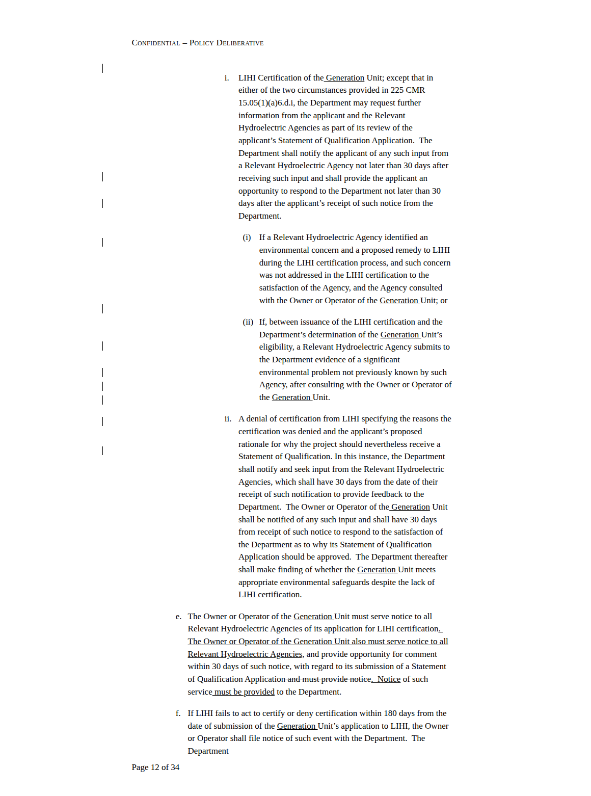Confidential – Policy Deliberative
i. LIHI Certification of the Generation Unit; except that in either of the two circumstances provided in 225 CMR 15.05(1)(a)6.d.i, the Department may request further information from the applicant and the Relevant Hydroelectric Agencies as part of its review of the applicant’s Statement of Qualification Application. The Department shall notify the applicant of any such input from a Relevant Hydroelectric Agency not later than 30 days after receiving such input and shall provide the applicant an opportunity to respond to the Department not later than 30 days after the applicant’s receipt of such notice from the Department.
(i) If a Relevant Hydroelectric Agency identified an environmental concern and a proposed remedy to LIHI during the LIHI certification process, and such concern was not addressed in the LIHI certification to the satisfaction of the Agency, and the Agency consulted with the Owner or Operator of the Generation Unit; or
(ii) If, between issuance of the LIHI certification and the Department’s determination of the Generation Unit’s eligibility, a Relevant Hydroelectric Agency submits to the Department evidence of a significant environmental problem not previously known by such Agency, after consulting with the Owner or Operator of the Generation Unit.
ii. A denial of certification from LIHI specifying the reasons the certification was denied and the applicant’s proposed rationale for why the project should nevertheless receive a Statement of Qualification. In this instance, the Department shall notify and seek input from the Relevant Hydroelectric Agencies, which shall have 30 days from the date of their receipt of such notification to provide feedback to the Department. The Owner or Operator of the Generation Unit shall be notified of any such input and shall have 30 days from receipt of such notice to respond to the satisfaction of the Department as to why its Statement of Qualification Application should be approved. The Department thereafter shall make finding of whether the Generation Unit meets appropriate environmental safeguards despite the lack of LIHI certification.
e. The Owner or Operator of the Generation Unit must serve notice to all Relevant Hydroelectric Agencies of its application for LIHI certification. The Owner or Operator of the Generation Unit also must serve notice to all Relevant Hydroelectric Agencies, and provide opportunity for comment within 30 days of such notice, with regard to its submission of a Statement of Qualification Application and must provide notice. Notice of such service must be provided to the Department.
f. If LIHI fails to act to certify or deny certification within 180 days from the date of submission of the Generation Unit’s application to LIHI, the Owner or Operator shall file notice of such event with the Department. The Department
Page 12 of 34